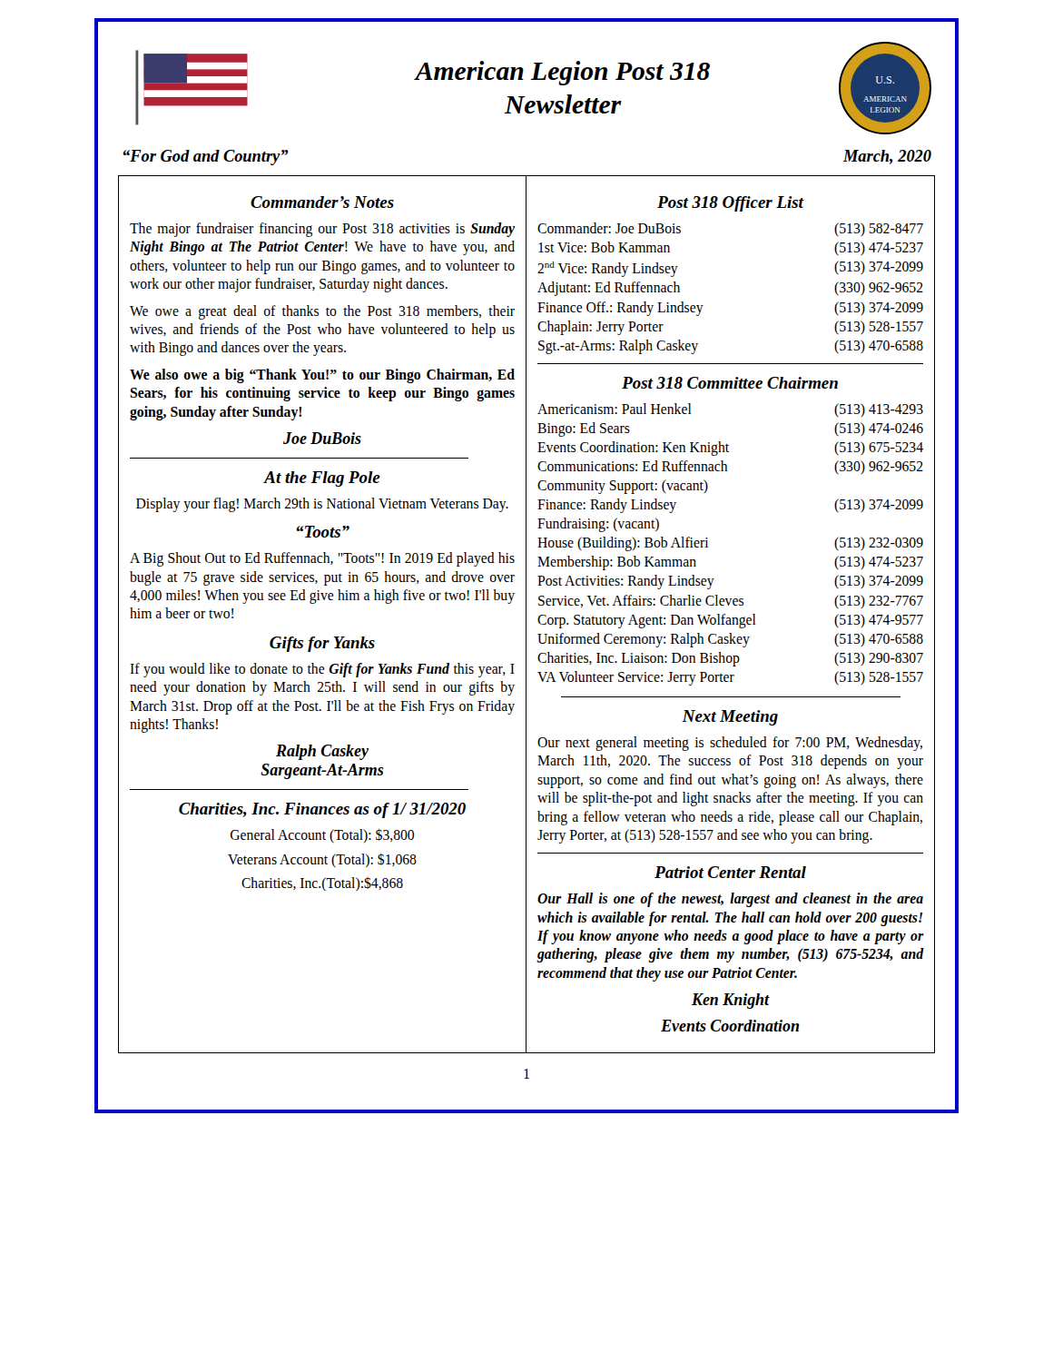American Legion Post 318
Newsletter
“For God and Country” March, 2020
Commander’s Notes
The major fundraiser financing our Post 318 activities is Sunday Night Bingo at The Patriot Center! We have to have you, and others, volunteer to help run our Bingo games, and to volunteer to work our other major fundraiser, Saturday night dances.
We owe a great deal of thanks to the Post 318 members, their wives, and friends of the Post who have volunteered to help us with Bingo and dances over the years.
We also owe a big “Thank You!” to our Bingo Chairman, Ed Sears, for his continuing service to keep our Bingo games going, Sunday after Sunday!
Joe DuBois
At the Flag Pole
Display your flag! March 29th is National Vietnam Veterans Day.
“Toots”
A Big Shout Out to Ed Ruffennach, "Toots"! In 2019 Ed played his bugle at 75 grave side services, put in 65 hours, and drove over 4,000 miles! When you see Ed give him a high five or two! I'll buy him a beer or two!
Gifts for Yanks
If you would like to donate to the Gift for Yanks Fund this year, I need your donation by March 25th. I will send in our gifts by March 31st. Drop off at the Post. I'll be at the Fish Frys on Friday nights! Thanks!
Ralph Caskey
Sargeant-At-Arms
Charities, Inc. Finances as of 1/ 31/2020
General Account (Total): $3,800
Veterans Account (Total): $1,068
Charities, Inc.(Total):$4,868
Post 318 Officer List
| Commander: Joe DuBois | (513) 582-8477 |
| 1st Vice: Bob Kamman | (513) 474-5237 |
| 2 nd Vice: Randy Lindsey | (513) 374-2099 |
| Adjutant: Ed Ruffennach | (330) 962-9652 |
| Finance Off.: Randy Lindsey | (513) 374-2099 |
| Chaplain: Jerry Porter | (513) 528-1557 |
| Sgt.-at-Arms: Ralph Caskey | (513) 470-6588 |
Post 318 Committee Chairmen
| Americanism: Paul Henkel | (513) 413-4293 |
| Bingo: Ed Sears | (513) 474-0246 |
| Events Coordination: Ken Knight | (513) 675-5234 |
| Communications: Ed Ruffennach | (330) 962-9652 |
| Community Support: (vacant) | |
| Finance: Randy Lindsey | (513) 374-2099 |
| Fundraising: (vacant) | |
| House (Building): Bob Alfieri | (513) 232-0309 |
| Membership: Bob Kamman | (513) 474-5237 |
| Post Activities: Randy Lindsey | (513) 374-2099 |
| Service, Vet. Affairs: Charlie Cleves | (513) 232-7767 |
| Corp. Statutory Agent: Dan Wolfangel | (513) 474-9577 |
| Uniformed Ceremony: Ralph Caskey | (513) 470-6588 |
| Charities, Inc. Liaison: Don Bishop | (513) 290-8307 |
| VA Volunteer Service: Jerry Porter | (513) 528-1557 |
Next Meeting
Our next general meeting is scheduled for 7:00 PM, Wednesday, March 11th, 2020. The success of Post 318 depends on your support, so come and find out what’s going on! As always, there will be split-the-pot and light snacks after the meeting. If you can bring a fellow veteran who needs a ride, please call our Chaplain, Jerry Porter, at (513) 528-1557 and see who you can bring.
Patriot Center Rental
Our Hall is one of the newest, largest and cleanest in the area which is available for rental. The hall can hold over 200 guests! If you know anyone who needs a good place to have a party or gathering, please give them my number, (513) 675-5234, and recommend that they use our Patriot Center.
Ken Knight
Events Coordination
1